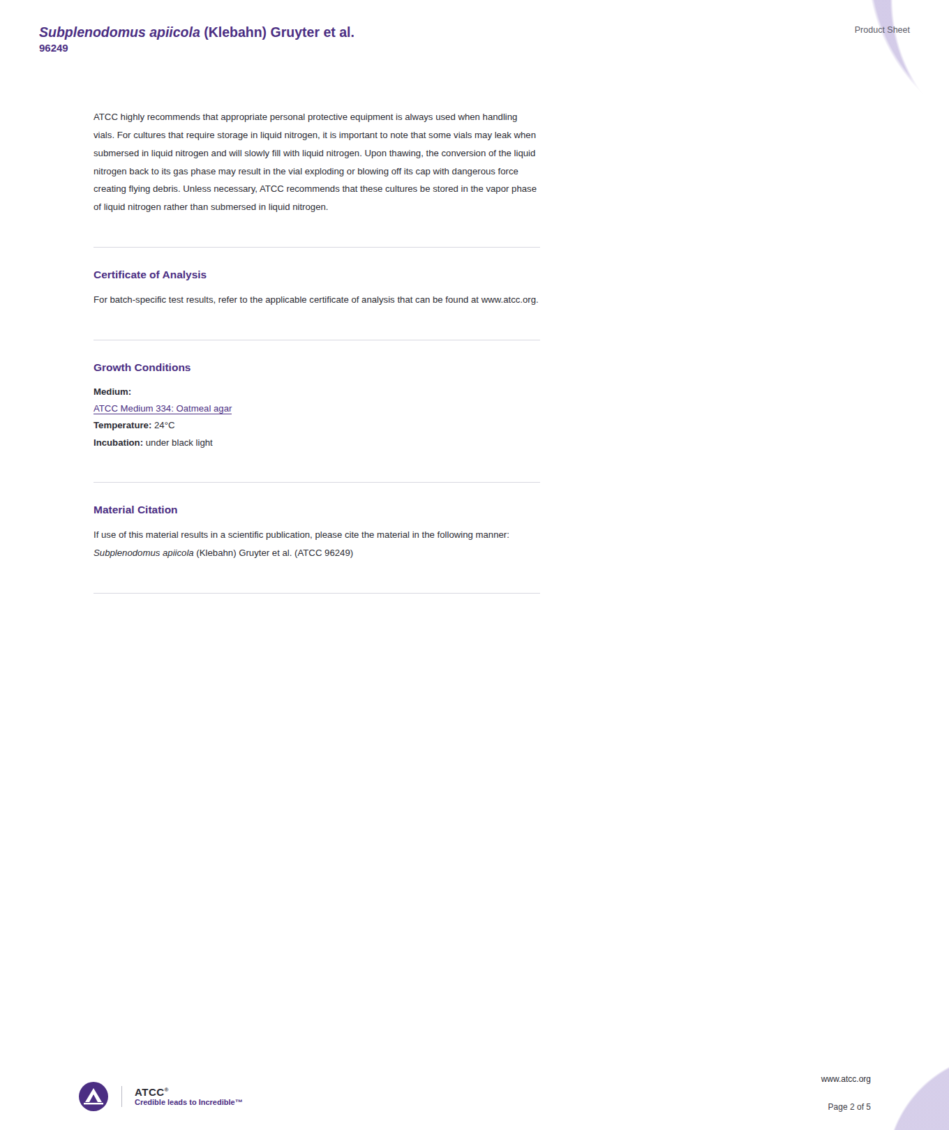Subplenodomus apiicola (Klebahn) Gruyter et al.
96249
Product Sheet
ATCC highly recommends that appropriate personal protective equipment is always used when handling vials. For cultures that require storage in liquid nitrogen, it is important to note that some vials may leak when submersed in liquid nitrogen and will slowly fill with liquid nitrogen. Upon thawing, the conversion of the liquid nitrogen back to its gas phase may result in the vial exploding or blowing off its cap with dangerous force creating flying debris. Unless necessary, ATCC recommends that these cultures be stored in the vapor phase of liquid nitrogen rather than submersed in liquid nitrogen.
Certificate of Analysis
For batch-specific test results, refer to the applicable certificate of analysis that can be found at www.atcc.org.
Growth Conditions
Medium:
ATCC Medium 334: Oatmeal agar
Temperature: 24°C
Incubation: under black light
Material Citation
If use of this material results in a scientific publication, please cite the material in the following manner: Subplenodomus apiicola (Klebahn) Gruyter et al. (ATCC 96249)
ATCC®
Credible leads to Incredible™
www.atcc.org Page 2 of 5